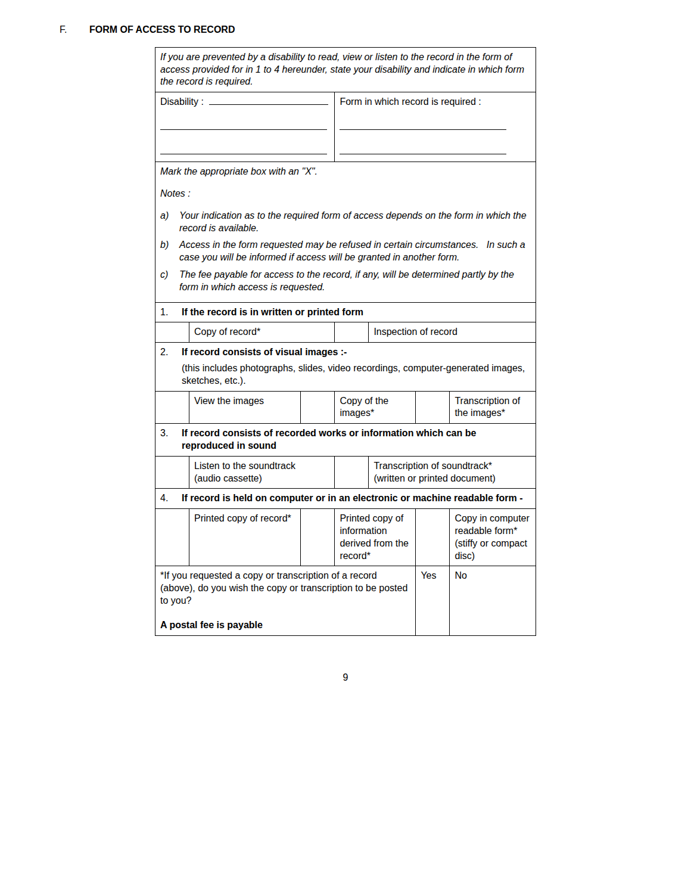F. FORM OF ACCESS TO RECORD
| If you are prevented by a disability to read, view or listen to the record in the form of access provided for in 1 to 4 hereunder, state your disability and indicate in which form the record is required. |
| Disability : | Form in which record is required : |
| Mark the appropriate box with an "X". Notes : a) Your indication as to the required form of access depends on the form in which the record is available. b) Access in the form requested may be refused in certain circumstances. In such a case you will be informed if access will be granted in another form. c) The fee payable for access to the record, if any, will be determined partly by the form in which access is requested. |
| 1. If the record is in written or printed form |
| | Copy of record* | | Inspection of record |
| 2. If record consists of visual images :- (this includes photographs, slides, video recordings, computer-generated images, sketches, etc.). |
| | View the images | | Copy of the images* | | Transcription of the images* |
| 3. If record consists of recorded works or information which can be reproduced in sound |
| | Listen to the soundtrack (audio cassette) | | Transcription of soundtrack* (written or printed document) |
| 4. If record is held on computer or in an electronic or machine readable form - |
| | Printed copy of record* | | Printed copy of information derived from the record* | | Copy in computer readable form* (stiffy or compact disc) |
| *If you requested a copy or transcription of a record (above), do you wish the copy or transcription to be posted to you? A postal fee is payable | Yes | No |
9